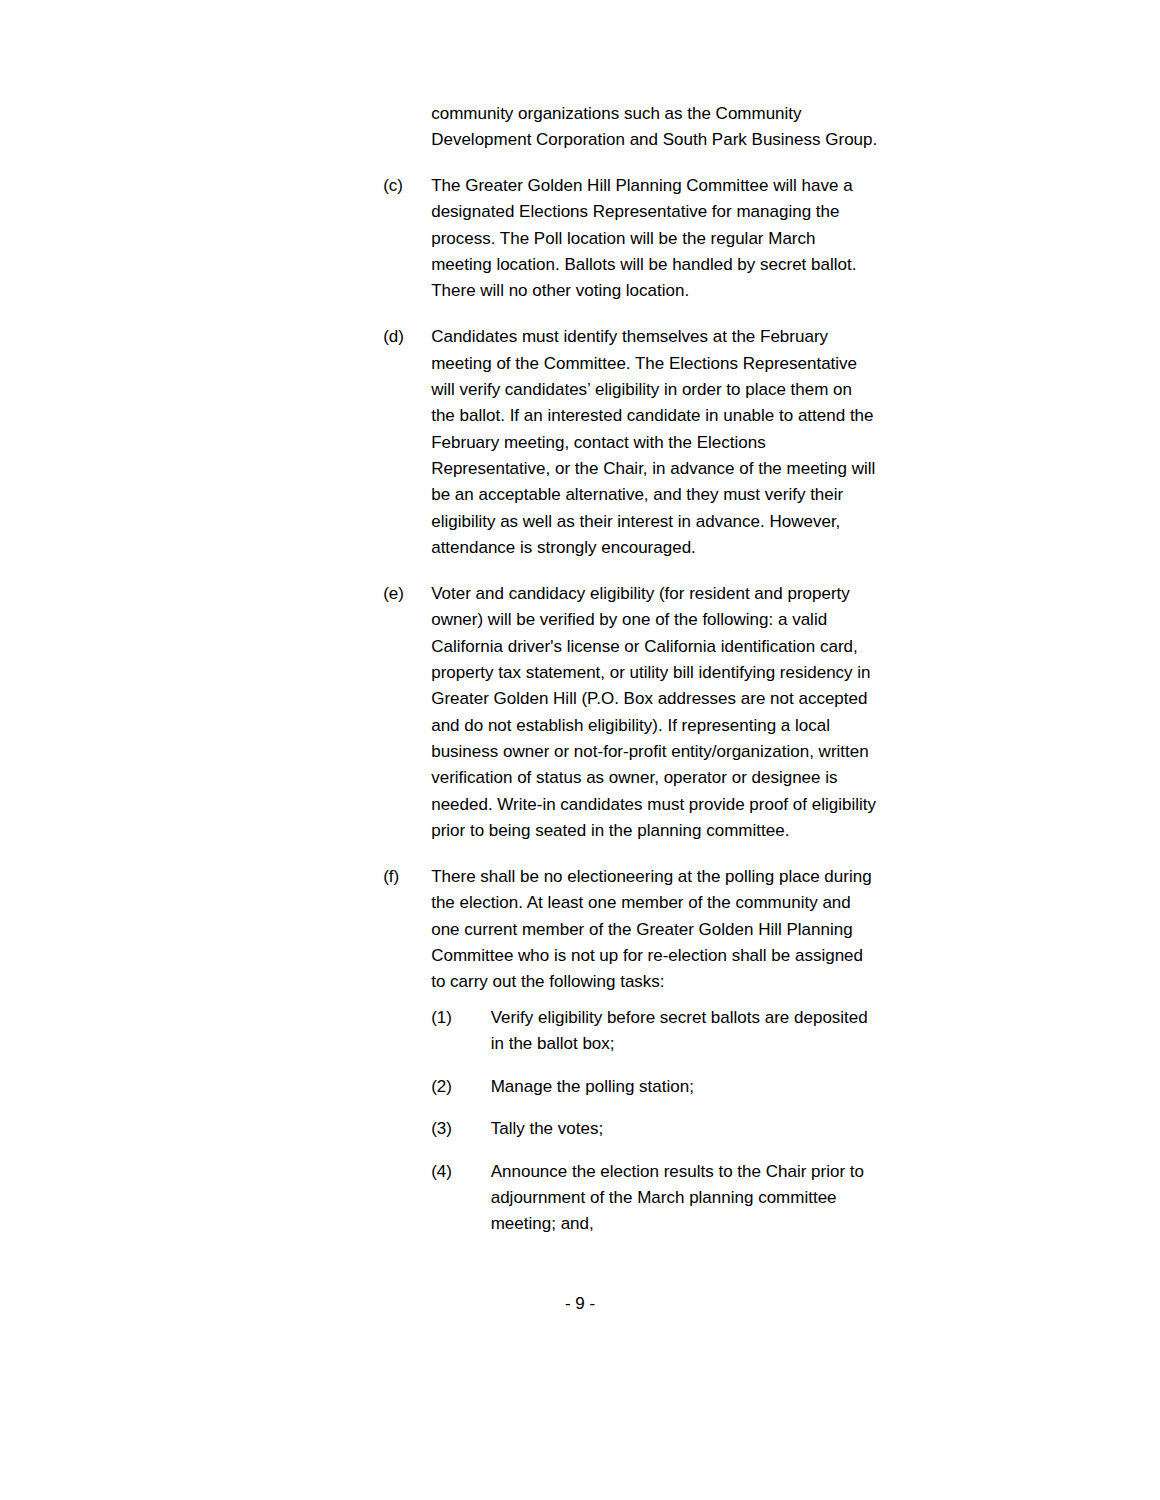community organizations such as the Community Development Corporation and South Park Business Group.
(c) The Greater Golden Hill Planning Committee will have a designated Elections Representative for managing the process. The Poll location will be the regular March meeting location. Ballots will be handled by secret ballot. There will no other voting location.
(d) Candidates must identify themselves at the February meeting of the Committee. The Elections Representative will verify candidates’ eligibility in order to place them on the ballot. If an interested candidate in unable to attend the February meeting, contact with the Elections Representative, or the Chair, in advance of the meeting will be an acceptable alternative, and they must verify their eligibility as well as their interest in advance. However, attendance is strongly encouraged.
(e) Voter and candidacy eligibility (for resident and property owner) will be verified by one of the following: a valid California driver's license or California identification card, property tax statement, or utility bill identifying residency in Greater Golden Hill (P.O. Box addresses are not accepted and do not establish eligibility). If representing a local business owner or not-for-profit entity/organization, written verification of status as owner, operator or designee is needed. Write-in candidates must provide proof of eligibility prior to being seated in the planning committee.
(f) There shall be no electioneering at the polling place during the election. At least one member of the community and one current member of the Greater Golden Hill Planning Committee who is not up for re-election shall be assigned to carry out the following tasks:
(1) Verify eligibility before secret ballots are deposited in the ballot box;
(2) Manage the polling station;
(3) Tally the votes;
(4) Announce the election results to the Chair prior to adjournment of the March planning committee meeting; and,
- 9 -